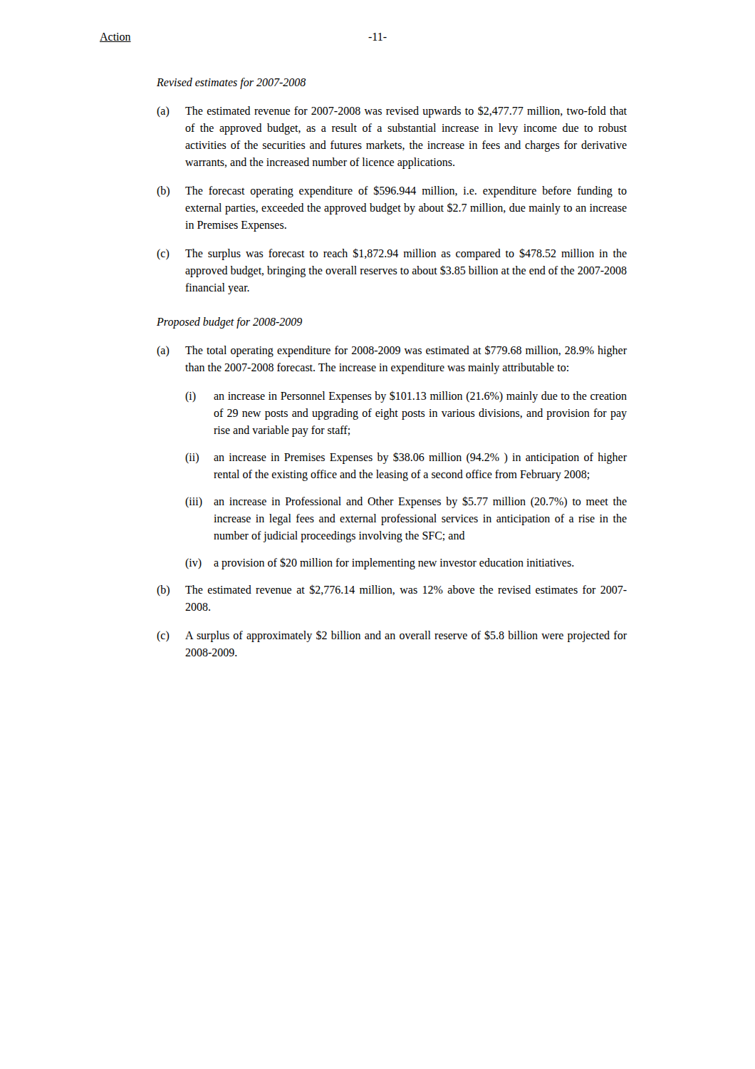Action
-11-
Revised estimates for 2007-2008
(a)
The estimated revenue for 2007-2008 was revised upwards to $2,477.77 million, two-fold that of the approved budget, as a result of a substantial increase in levy income due to robust activities of the securities and futures markets, the increase in fees and charges for derivative warrants, and the increased number of licence applications.
(b)
The forecast operating expenditure of $596.944 million, i.e. expenditure before funding to external parties, exceeded the approved budget by about $2.7 million, due mainly to an increase in Premises Expenses.
(c)
The surplus was forecast to reach $1,872.94 million as compared to $478.52 million in the approved budget, bringing the overall reserves to about $3.85 billion at the end of the 2007-2008 financial year.
Proposed budget for 2008-2009
(a)
The total operating expenditure for 2008-2009 was estimated at $779.68 million, 28.9% higher than the 2007-2008 forecast. The increase in expenditure was mainly attributable to:
(i)
an increase in Personnel Expenses by $101.13 million (21.6%) mainly due to the creation of 29 new posts and upgrading of eight posts in various divisions, and provision for pay rise and variable pay for staff;
(ii)
an increase in Premises Expenses by $38.06 million (94.2% ) in anticipation of higher rental of the existing office and the leasing of a second office from February 2008;
(iii)
an increase in Professional and Other Expenses by $5.77 million (20.7%) to meet the increase in legal fees and external professional services in anticipation of a rise in the number of judicial proceedings involving the SFC; and
(iv)
a provision of $20 million for implementing new investor education initiatives.
(b)
The estimated revenue at $2,776.14 million, was 12% above the revised estimates for 2007-2008.
(c)
A surplus of approximately $2 billion and an overall reserve of $5.8 billion were projected for 2008-2009.